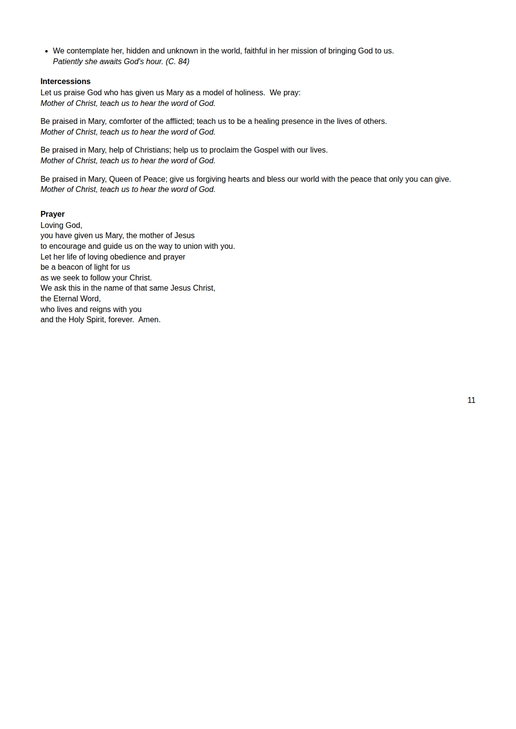We contemplate her, hidden and unknown in the world, faithful in her mission of bringing God to us.
Patiently she awaits God's hour. (C. 84)
Intercessions
Let us praise God who has given us Mary as a model of holiness. We pray:
Mother of Christ, teach us to hear the word of God.
Be praised in Mary, comforter of the afflicted; teach us to be a healing presence in the lives of others.
Mother of Christ, teach us to hear the word of God.
Be praised in Mary, help of Christians; help us to proclaim the Gospel with our lives.
Mother of Christ, teach us to hear the word of God.
Be praised in Mary, Queen of Peace; give us forgiving hearts and bless our world with the peace that only you can give.
Mother of Christ, teach us to hear the word of God.
Prayer
Loving God,
you have given us Mary, the mother of Jesus
to encourage and guide us on the way to union with you.
Let her life of loving obedience and prayer
be a beacon of light for us
as we seek to follow your Christ.
We ask this in the name of that same Jesus Christ,
the Eternal Word,
who lives and reigns with you
and the Holy Spirit, forever. Amen.
11